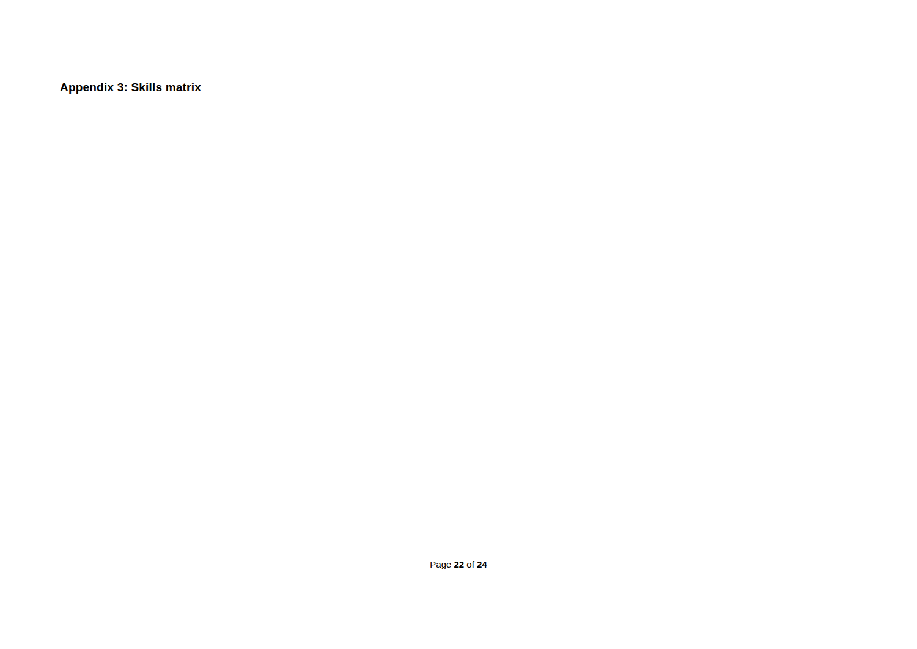Appendix 3: Skills matrix
Page 22 of 24